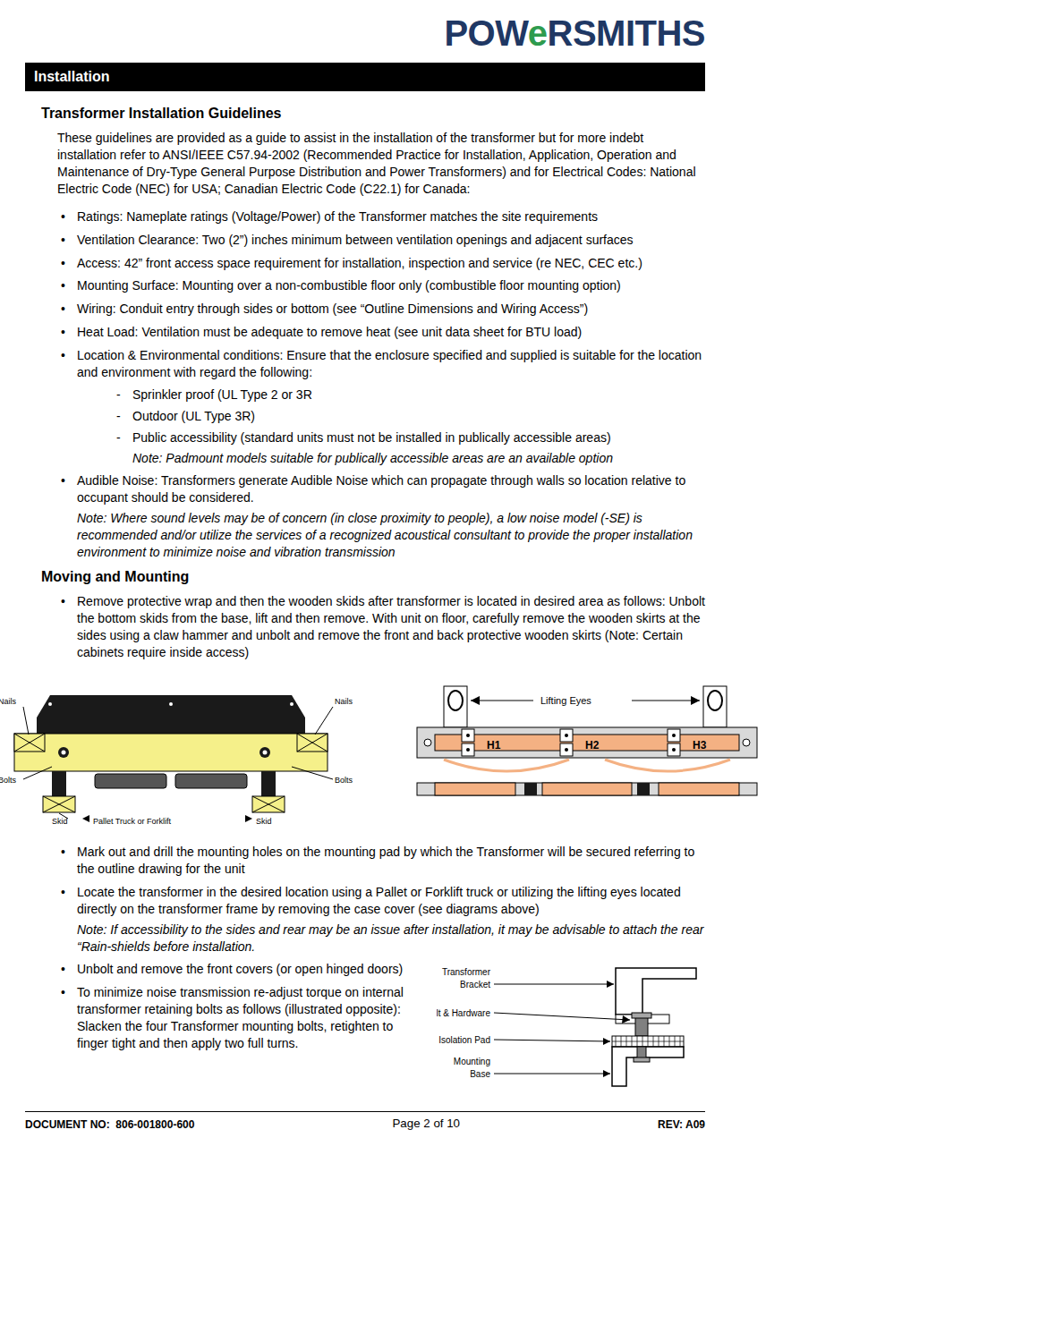POWe RSMITHS
Installation
Transformer Installation Guidelines
These guidelines are provided as a guide to assist in the installation of the transformer but for more indebt installation refer to ANSI/IEEE C57.94-2002 (Recommended Practice for Installation, Application, Operation and Maintenance of Dry-Type General Purpose Distribution and Power Transformers) and for Electrical Codes: National Electric Code (NEC) for USA; Canadian Electric Code (C22.1) for Canada:
Ratings: Nameplate ratings (Voltage/Power) of the Transformer matches the site requirements
Ventilation Clearance: Two (2”) inches minimum between ventilation openings and adjacent surfaces
Access: 42” front access space requirement for installation, inspection and service (re NEC, CEC etc.)
Mounting Surface: Mounting over a non-combustible floor only (combustible floor mounting option)
Wiring: Conduit entry through sides or bottom (see “Outline Dimensions and Wiring Access”)
Heat Load: Ventilation must be adequate to remove heat (see unit data sheet for BTU load)
Location & Environmental conditions: Ensure that the enclosure specified and supplied is suitable for the location and environment with regard the following:
Sprinkler proof (UL Type 2 or 3R
Outdoor (UL Type 3R)
Public accessibility (standard units must not be installed in publically accessible areas)
Note: Padmount models suitable for publically accessible areas are an available option
Audible Noise: Transformers generate Audible Noise which can propagate through walls so location relative to occupant should be considered.
Note: Where sound levels may be of concern (in close proximity to people), a low noise model (-SE) is recommended and/or utilize the services of a recognized acoustical consultant to provide the proper installation environment to minimize noise and vibration transmission
Moving and Mounting
Remove protective wrap and then the wooden skids after transformer is located in desired area as follows: Unbolt the bottom skids from the base, lift and then remove. With unit on floor, carefully remove the wooden skirts at the sides using a claw hammer and unbolt and remove the front and back protective wooden skirts (Note: Certain cabinets require inside access)
Nails Nails Bolts Bolts Skid Pallet Truck or Forklift Skid
Lifting Eyes H1 H2 H3
Mark out and drill the mounting holes on the mounting pad by which the Transformer will be secured referring to the outline drawing for the unit
Locate the transformer in the desired location using a Pallet or Forklift truck or utilizing the lifting eyes located directly on the transformer frame by removing the case cover (see diagrams above)
Note: If accessibility to the sides and rear may be an issue after installation, it may be advisable to attach the rear “Rain-shields before installation.
Transformer Bracket Bolt & Hardware Isolation Pad Mounting Base
Unbolt and remove the front covers (or open hinged doors)
To minimize noise transmission re-adjust torque on internal transformer retaining bolts as follows (illustrated opposite): Slacken the four Transformer mounting bolts, retighten to finger tight and then apply two full turns.
DOCUMENT NO: 806-001800-600
Page 2 of 10
REV: A09